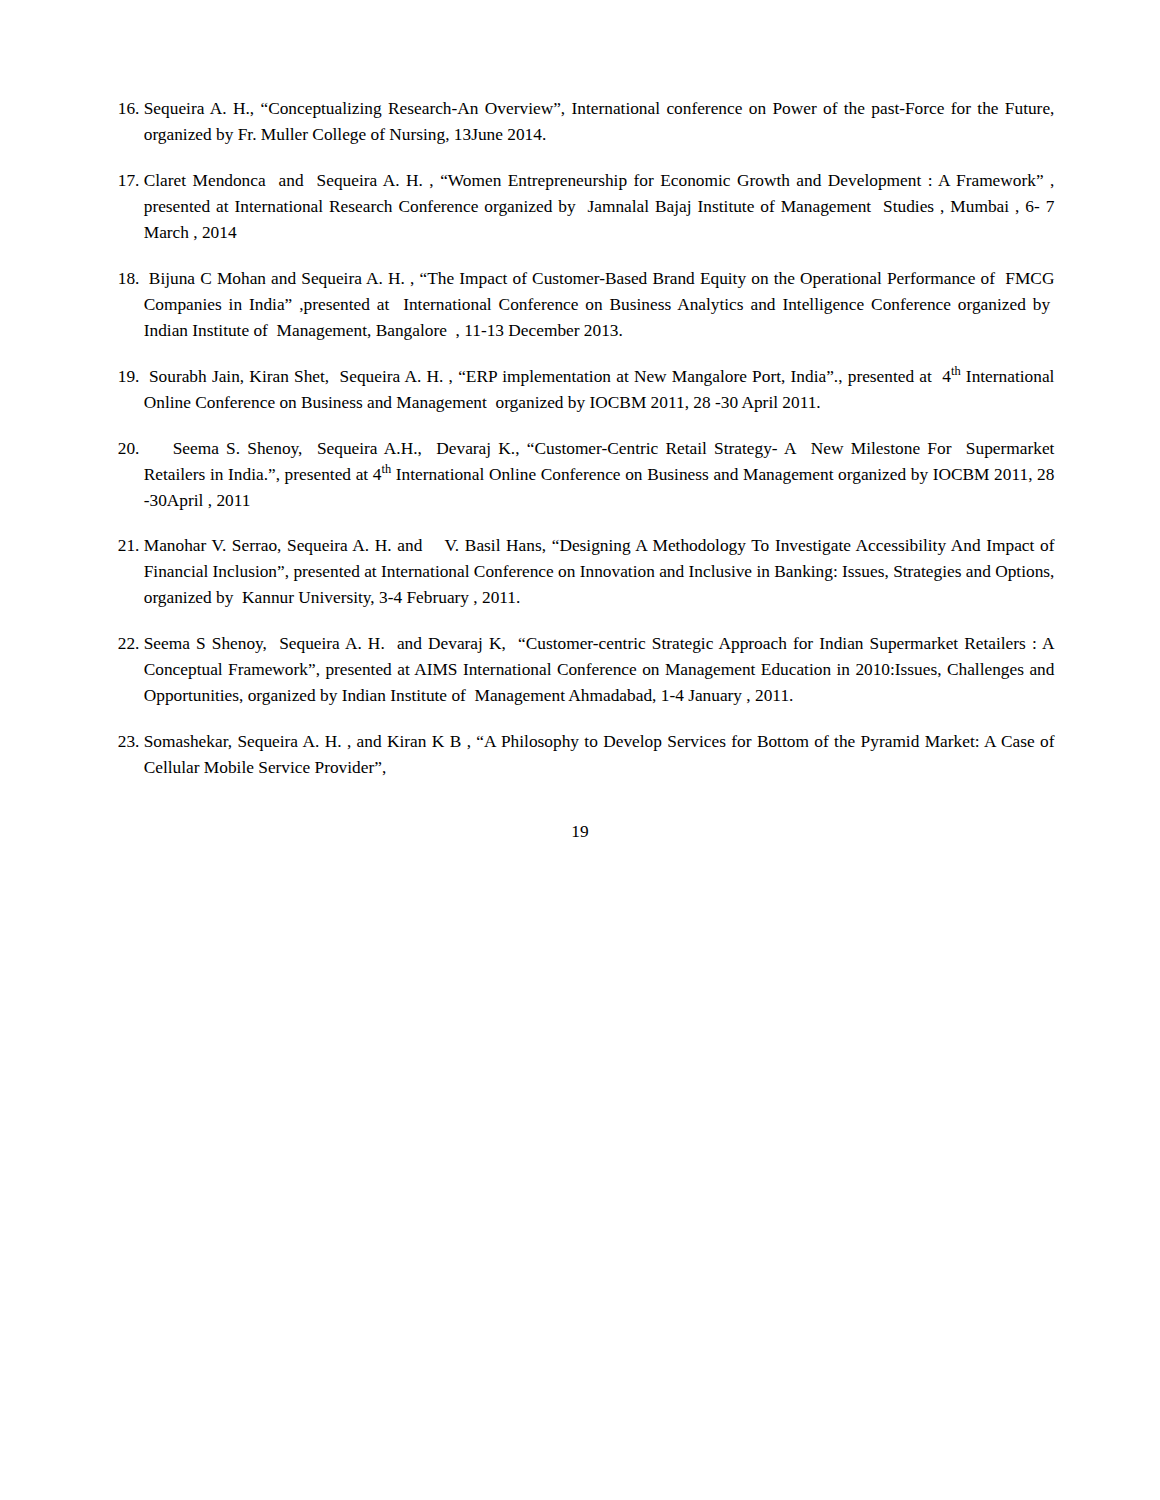Sequeira A. H., “Conceptualizing Research-An Overview”, International conference on Power of the past-Force for the Future, organized by Fr. Muller College of Nursing, 13June 2014.
Claret Mendonca and Sequeira A. H. , “Women Entrepreneurship for Economic Growth and Development : A Framework” , presented at International Research Conference organized by Jamnalal Bajaj Institute of Management Studies , Mumbai , 6- 7 March , 2014
Bijuna C Mohan and Sequeira A. H. , “The Impact of Customer-Based Brand Equity on the Operational Performance of FMCG Companies in India” ,presented at International Conference on Business Analytics and Intelligence Conference organized by Indian Institute of Management, Bangalore , 11-13 December 2013.
Sourabh Jain, Kiran Shet, Sequeira A. H. , “ERP implementation at New Mangalore Port, India”., presented at 4th International Online Conference on Business and Management organized by IOCBM 2011, 28 -30 April 2011.
Seema S. Shenoy, Sequeira A.H., Devaraj K., “Customer-Centric Retail Strategy- A New Milestone For Supermarket Retailers in India.”, presented at 4th International Online Conference on Business and Management organized by IOCBM 2011, 28 -30April , 2011
Manohar V. Serrao, Sequeira A. H. and V. Basil Hans, “Designing A Methodology To Investigate Accessibility And Impact of Financial Inclusion”, presented at International Conference on Innovation and Inclusive in Banking: Issues, Strategies and Options, organized by Kannur University, 3-4 February , 2011.
Seema S Shenoy, Sequeira A. H. and Devaraj K, “Customer-centric Strategic Approach for Indian Supermarket Retailers : A Conceptual Framework”, presented at AIMS International Conference on Management Education in 2010:Issues, Challenges and Opportunities, organized by Indian Institute of Management Ahmadabad, 1-4 January , 2011.
Somashekar, Sequeira A. H. , and Kiran K B , “A Philosophy to Develop Services for Bottom of the Pyramid Market: A Case of Cellular Mobile Service Provider”,
19